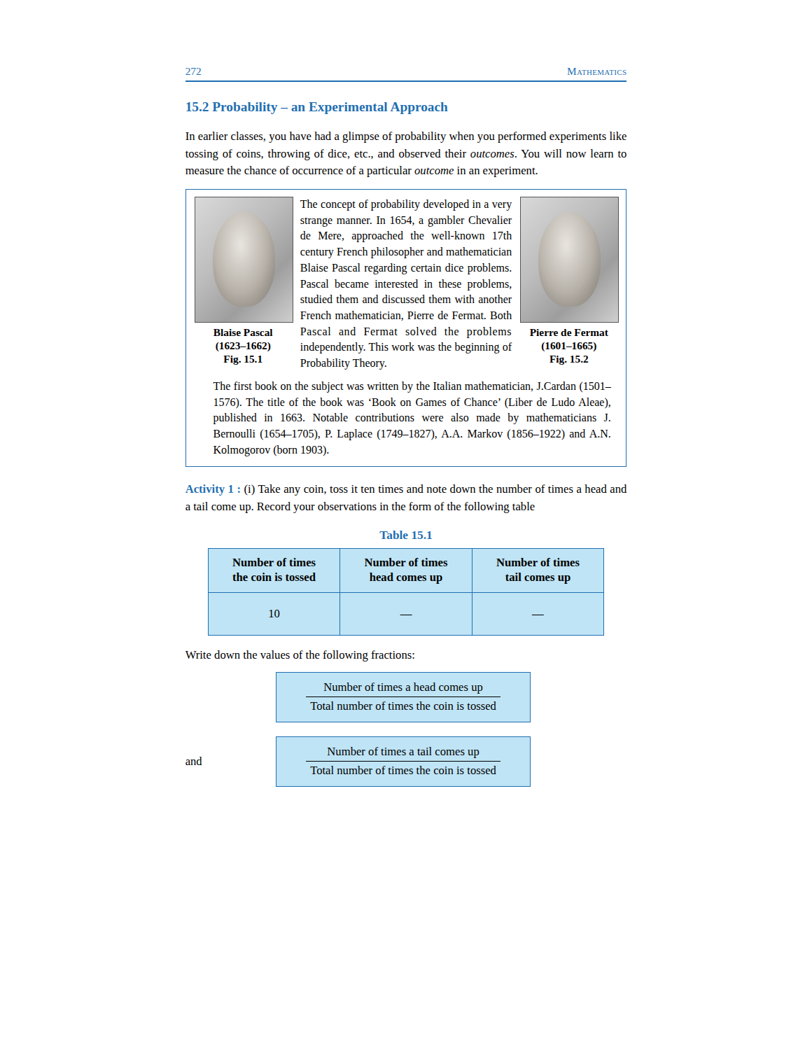272 Mathematics
15.2 Probability – an Experimental Approach
In earlier classes, you have had a glimpse of probability when you performed experiments like tossing of coins, throwing of dice, etc., and observed their outcomes. You will now learn to measure the chance of occurrence of a particular outcome in an experiment.
Blaise Pascal
(1623–1662)
Fig. 15.1
The concept of probability developed in a very strange manner. In 1654, a gambler Chevalier de Mere, approached the well-known 17th century French philosopher and mathematician Blaise Pascal regarding certain dice problems. Pascal became interested in these problems, studied them and discussed them with another French mathematician, Pierre de Fermat. Both Pascal and Fermat solved the problems independently. This work was the beginning of Probability Theory.
Pierre de Fermat
(1601–1665)
Fig. 15.2
The first book on the subject was written by the Italian mathematician, J.Cardan (1501–1576). The title of the book was ‘Book on Games of Chance’ (Liber de Ludo Aleae), published in 1663. Notable contributions were also made by mathematicians J. Bernoulli (1654–1705), P. Laplace (1749–1827), A.A. Markov (1856–1922) and A.N. Kolmogorov (born 1903).
Activity 1 : (i) Take any coin, toss it ten times and note down the number of times a head and a tail come up. Record your observations in the form of the following table
Table 15.1
| Number of times the coin is tossed | Number of times head comes up | Number of times tail comes up |
| --- | --- | --- |
| 10 | — | — |
Write down the values of the following fractions:
Number of times a head comes up Total number of times the coin is tossed
and
Number of times a tail comes up Total number of times the coin is tossed